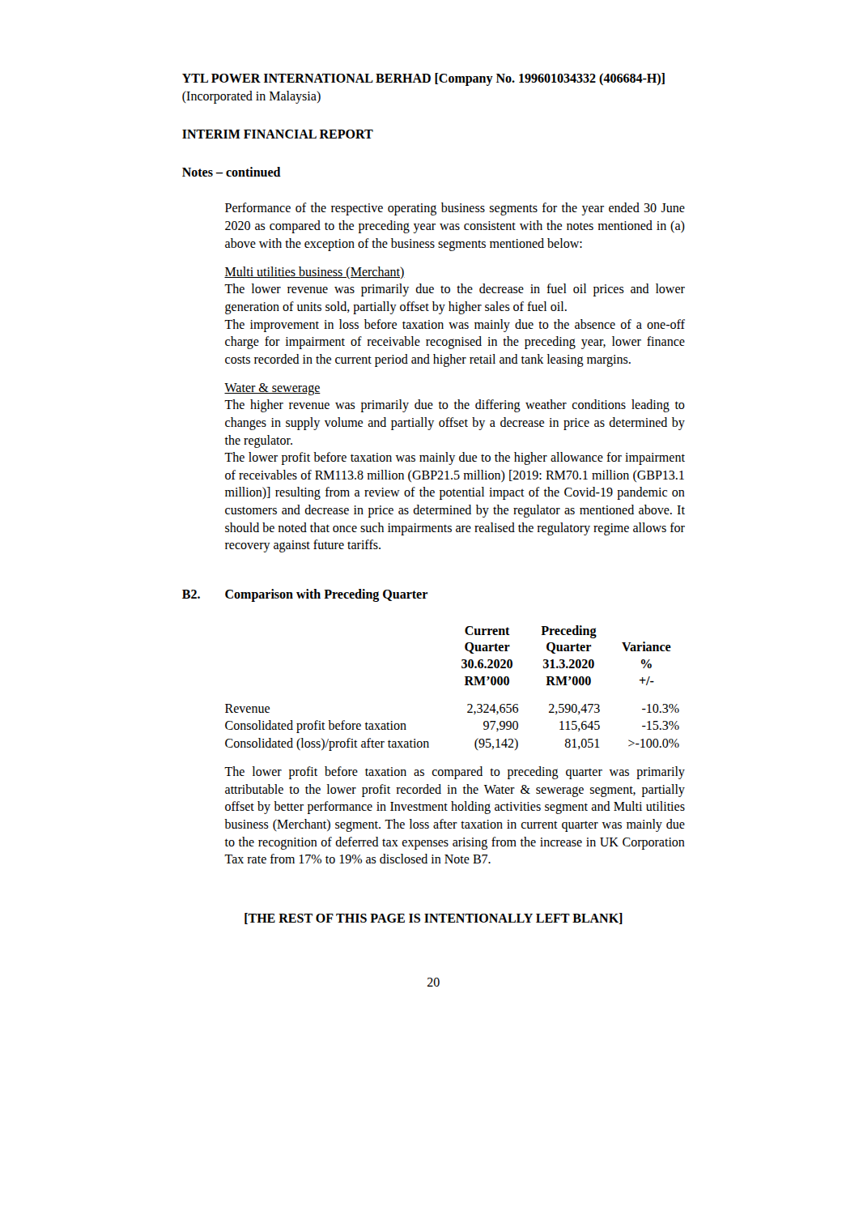YTL POWER INTERNATIONAL BERHAD [Company No. 199601034332 (406684-H)]
(Incorporated in Malaysia)
INTERIM FINANCIAL REPORT
Notes – continued
Performance of the respective operating business segments for the year ended 30 June 2020 as compared to the preceding year was consistent with the notes mentioned in (a) above with the exception of the business segments mentioned below:
Multi utilities business (Merchant)
The lower revenue was primarily due to the decrease in fuel oil prices and lower generation of units sold, partially offset by higher sales of fuel oil.
The improvement in loss before taxation was mainly due to the absence of a one-off charge for impairment of receivable recognised in the preceding year, lower finance costs recorded in the current period and higher retail and tank leasing margins.
Water & sewerage
The higher revenue was primarily due to the differing weather conditions leading to changes in supply volume and partially offset by a decrease in price as determined by the regulator.
The lower profit before taxation was mainly due to the higher allowance for impairment of receivables of RM113.8 million (GBP21.5 million) [2019: RM70.1 million (GBP13.1 million)] resulting from a review of the potential impact of the Covid-19 pandemic on customers and decrease in price as determined by the regulator as mentioned above. It should be noted that once such impairments are realised the regulatory regime allows for recovery against future tariffs.
B2. Comparison with Preceding Quarter
| | Current | Preceding | |
| --- | --- | --- | --- |
| | Quarter | Quarter | Variance |
| | 30.6.2020 | 31.3.2020 | % |
| | RM’000 | RM’000 | +/- |
| Revenue | 2,324,656 | 2,590,473 | -10.3% |
| Consolidated profit before taxation | 97,990 | 115,645 | -15.3% |
| Consolidated (loss)/profit after taxation | (95,142) | 81,051 | >-100.0% |
The lower profit before taxation as compared to preceding quarter was primarily attributable to the lower profit recorded in the Water & sewerage segment, partially offset by better performance in Investment holding activities segment and Multi utilities business (Merchant) segment. The loss after taxation in current quarter was mainly due to the recognition of deferred tax expenses arising from the increase in UK Corporation Tax rate from 17% to 19% as disclosed in Note B7.
[THE REST OF THIS PAGE IS INTENTIONALLY LEFT BLANK]
20